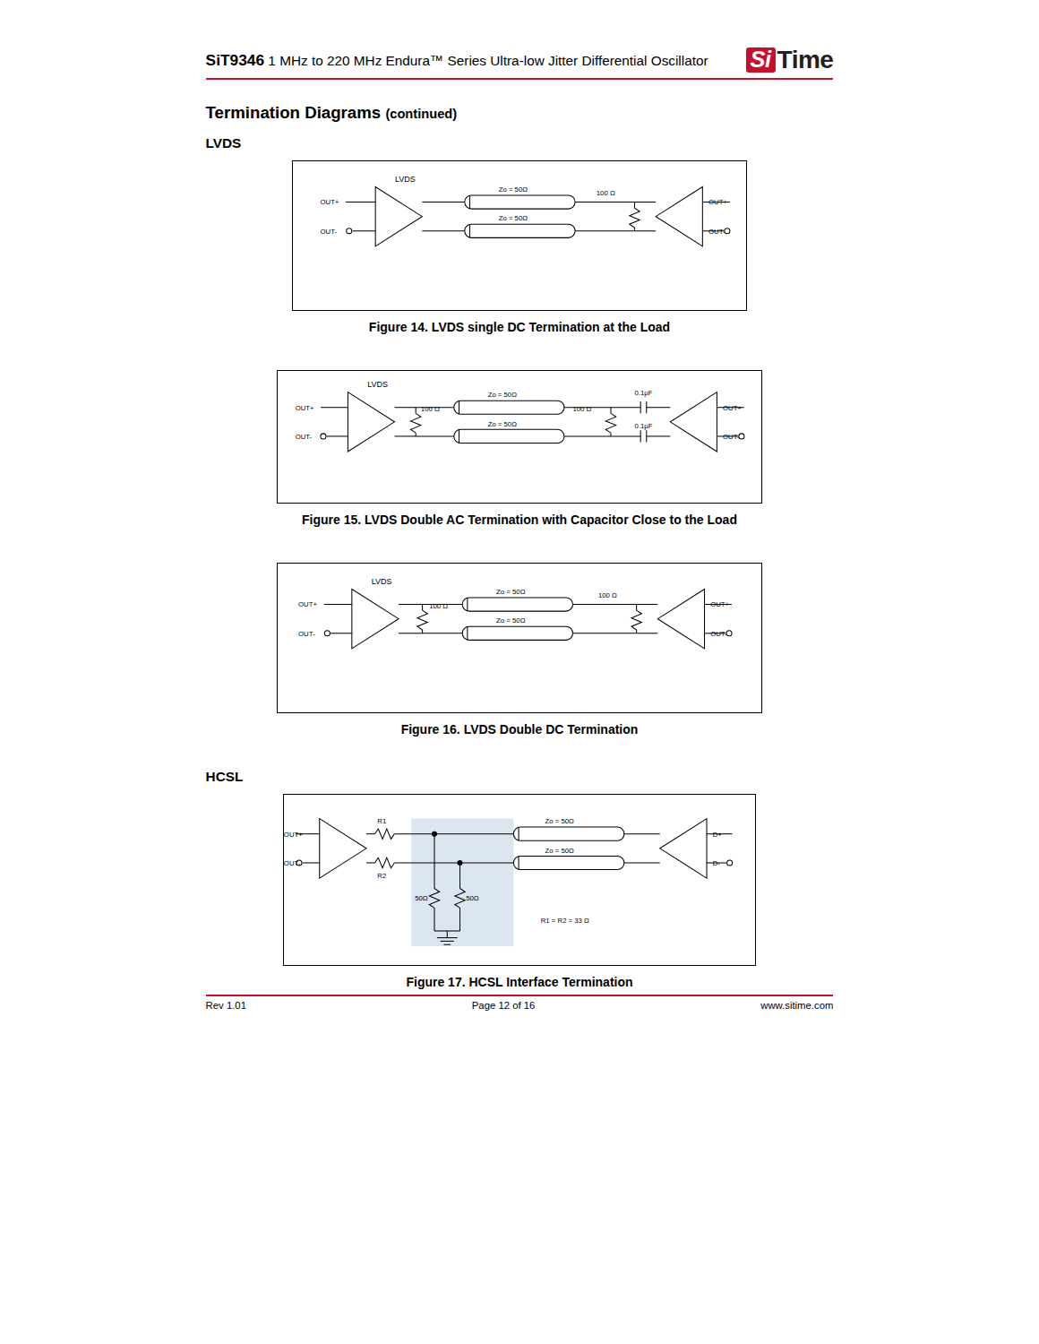SiT9346 1 MHz to 220 MHz Endura™ Series Ultra-low Jitter Differential Oscillator
Si Time
Termination Diagrams (continued)
LVDS
LVDS OUT+ OUT- Zo = 50Ω Zo = 50Ω 100 Ω OUT+ OUT-
Figure 14. LVDS single DC Termination at the Load
LVDS OUT+ OUT- 100 Ω Zo = 50Ω Zo = 50Ω 100 Ω 0.1µF 0.1µF OUT+ OUT-
Figure 15. LVDS Double AC Termination with Capacitor Close to the Load
LVDS OUT+ OUT- 100 Ω Zo = 50Ω Zo = 50Ω 100 Ω OUT+ OUT-
Figure 16. LVDS Double DC Termination
HCSL
OUT+ OUT- R1 R2 50Ω 50Ω Zo = 50Ω Zo = 50Ω R1 = R2 = 33 Ω D+ D-
Figure 17. HCSL Interface Termination
Rev 1.01 Page 12 of 16 www.sitime.com